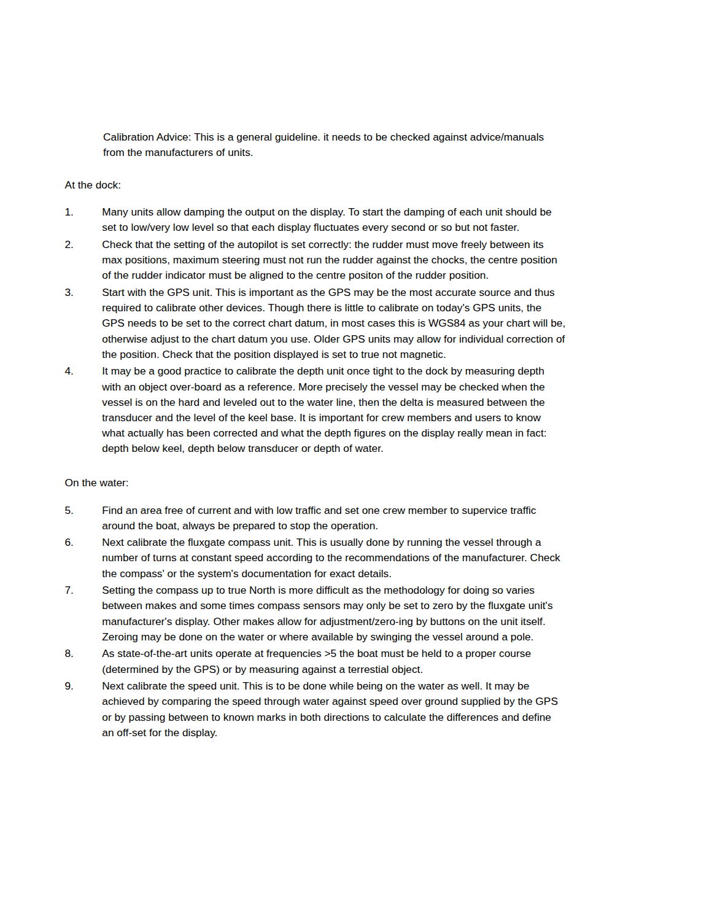Calibration Advice: This is a general guideline. it needs to be checked against advice/manuals from the manufacturers of units.
At the dock:
Many units allow damping the output on the display. To start the damping of each unit should be set to low/very low level so that each display fluctuates every second or so but not faster.
Check that the setting of the autopilot is set correctly: the rudder must move freely between its max positions, maximum steering must not run the rudder against the chocks, the centre position of the rudder indicator must be aligned to the centre positon of the rudder position.
Start with the GPS unit. This is important as the GPS may be the most accurate source and thus required to calibrate other devices. Though there is little to calibrate on today's GPS units, the GPS needs to be set to the correct chart datum, in most cases this is WGS84 as your chart will be, otherwise adjust to the chart datum you use. Older GPS units may allow for individual correction of the position. Check that the position displayed is set to true not magnetic.
It may be a good practice to calibrate the depth unit once tight to the dock by measuring depth with an object over-board as a reference. More precisely the vessel may be checked when the vessel is on the hard and leveled out to the water line, then the delta is measured between the transducer and the level of the keel base. It is important for crew members and users to know what actually has been corrected and what the depth figures on the display really mean in fact: depth below keel, depth below transducer or depth of water.
On the water:
Find an area free of current and with low traffic and set one crew member to supervice traffic around the boat, always be prepared to stop the operation.
Next calibrate the fluxgate compass unit. This is usually done by running the vessel through a number of turns at constant speed according to the recommendations of the manufacturer. Check the compass' or the system's documentation for exact details.
Setting the compass up to true North is more difficult as the methodology for doing so varies between makes and some times compass sensors may only be set to zero by the fluxgate unit's manufacturer's display. Other makes allow for adjustment/zero-ing by buttons on the unit itself. Zeroing may be done on the water or where available by swinging the vessel around a pole.
As state-of-the-art units operate at frequencies >5 the boat must be held to a proper course (determined by the GPS) or by measuring against a terrestial object.
Next calibrate the speed unit. This is to be done while being on the water as well. It may be achieved by comparing the speed through water against speed over ground supplied by the GPS or by passing between to known marks in both directions to calculate the differences and define an off-set for the display.